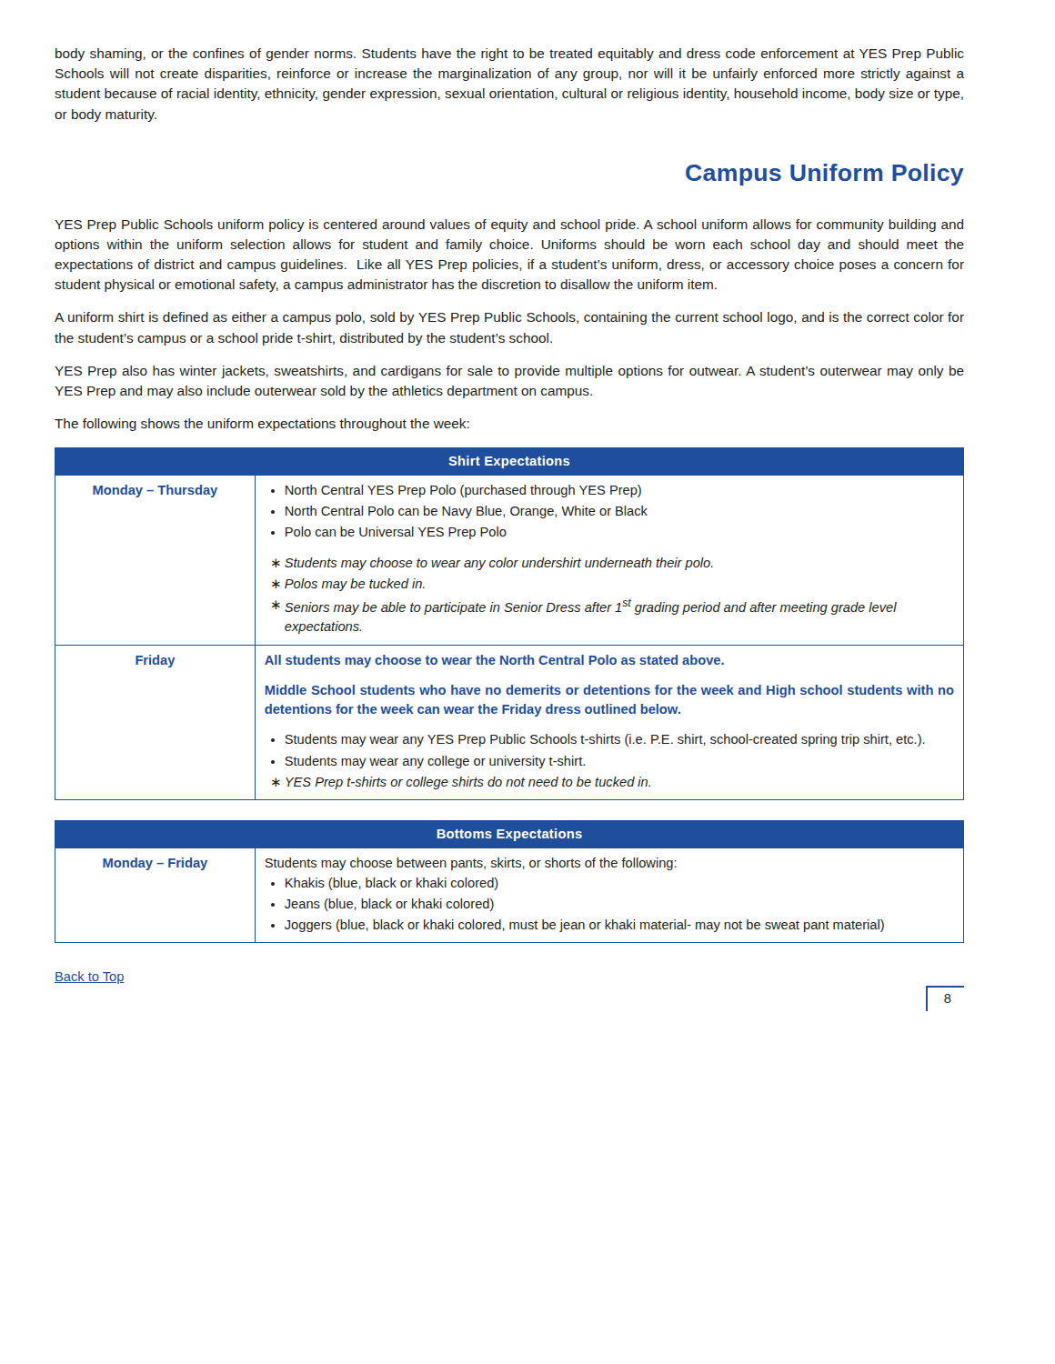body shaming, or the confines of gender norms. Students have the right to be treated equitably and dress code enforcement at YES Prep Public Schools will not create disparities, reinforce or increase the marginalization of any group, nor will it be unfairly enforced more strictly against a student because of racial identity, ethnicity, gender expression, sexual orientation, cultural or religious identity, household income, body size or type, or body maturity.
Campus Uniform Policy
YES Prep Public Schools uniform policy is centered around values of equity and school pride. A school uniform allows for community building and options within the uniform selection allows for student and family choice. Uniforms should be worn each school day and should meet the expectations of district and campus guidelines. Like all YES Prep policies, if a student’s uniform, dress, or accessory choice poses a concern for student physical or emotional safety, a campus administrator has the discretion to disallow the uniform item.
A uniform shirt is defined as either a campus polo, sold by YES Prep Public Schools, containing the current school logo, and is the correct color for the student’s campus or a school pride t-shirt, distributed by the student’s school.
YES Prep also has winter jackets, sweatshirts, and cardigans for sale to provide multiple options for outwear. A student’s outerwear may only be YES Prep and may also include outerwear sold by the athletics department on campus.
The following shows the uniform expectations throughout the week:
| Shirt Expectations |
| --- |
| Monday – Thursday | North Central YES Prep Polo (purchased through YES Prep) North Central Polo can be Navy Blue, Orange, White or Black Polo can be Universal YES Prep Polo Students may choose to wear any color undershirt underneath their polo. Polos may be tucked in. Seniors may be able to participate in Senior Dress after 1 st grading period and after meeting grade level expectations. |
| Friday | All students may choose to wear the North Central Polo as stated above. Middle School students who have no demerits or detentions for the week and High school students with no detentions for the week can wear the Friday dress outlined below. Students may wear any YES Prep Public Schools t-shirts (i.e. P.E. shirt, school-created spring trip shirt, etc.). Students may wear any college or university t-shirt. YES Prep t-shirts or college shirts do not need to be tucked in. |
| Bottoms Expectations |
| --- |
| Monday – Friday | Students may choose between pants, skirts, or shorts of the following: Khakis (blue, black or khaki colored) Jeans (blue, black or khaki colored) Joggers (blue, black or khaki colored, must be jean or khaki material- may not be sweat pant material) |
Back to Top
8